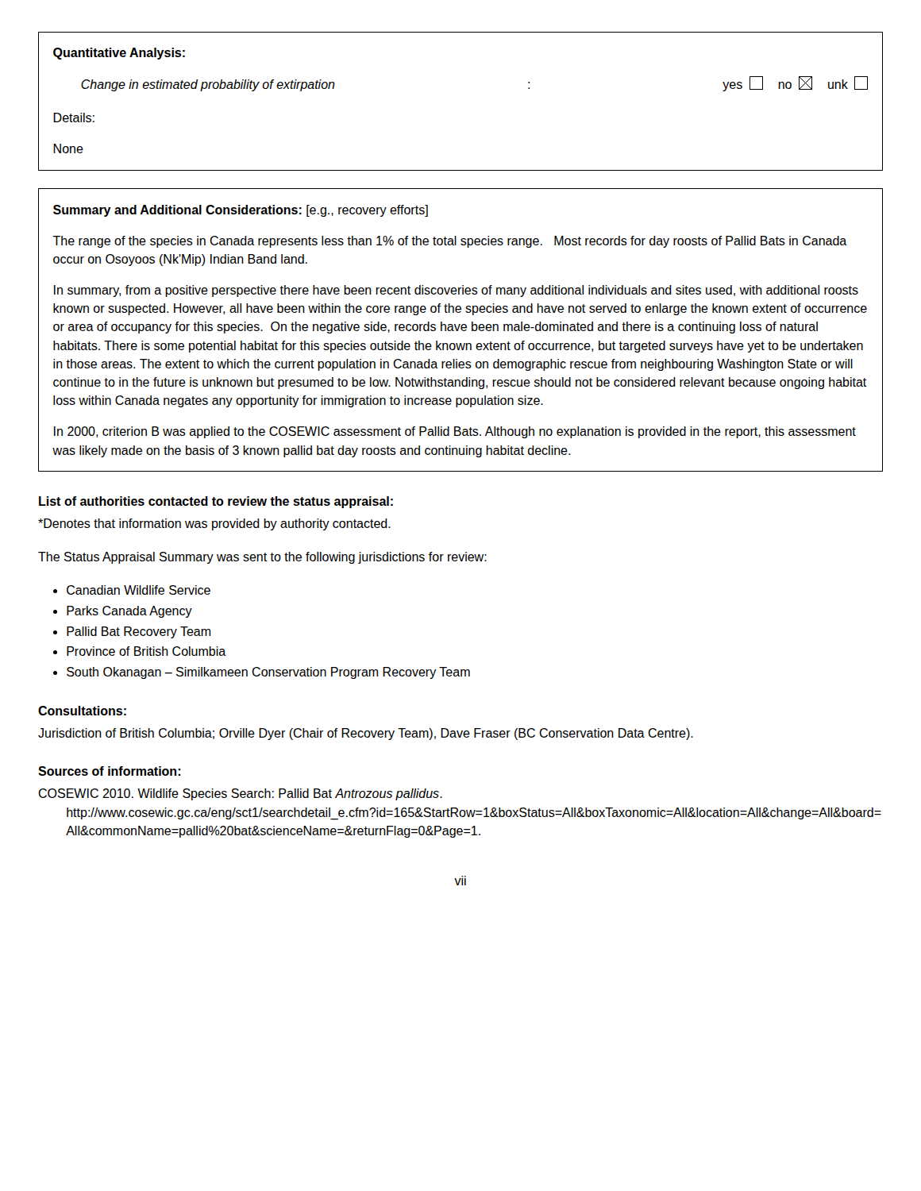Quantitative Analysis:
Change in estimated probability of extirpation: yes no unk
Details:
None
Summary and Additional Considerations: [e.g., recovery efforts]
The range of the species in Canada represents less than 1% of the total species range. Most records for day roosts of Pallid Bats in Canada occur on Osoyoos (Nk'Mip) Indian Band land.
In summary, from a positive perspective there have been recent discoveries of many additional individuals and sites used, with additional roosts known or suspected. However, all have been within the core range of the species and have not served to enlarge the known extent of occurrence or area of occupancy for this species. On the negative side, records have been male-dominated and there is a continuing loss of natural habitats. There is some potential habitat for this species outside the known extent of occurrence, but targeted surveys have yet to be undertaken in those areas. The extent to which the current population in Canada relies on demographic rescue from neighbouring Washington State or will continue to in the future is unknown but presumed to be low. Notwithstanding, rescue should not be considered relevant because ongoing habitat loss within Canada negates any opportunity for immigration to increase population size.
In 2000, criterion B was applied to the COSEWIC assessment of Pallid Bats. Although no explanation is provided in the report, this assessment was likely made on the basis of 3 known pallid bat day roosts and continuing habitat decline.
List of authorities contacted to review the status appraisal:
*Denotes that information was provided by authority contacted.
The Status Appraisal Summary was sent to the following jurisdictions for review:
Canadian Wildlife Service
Parks Canada Agency
Pallid Bat Recovery Team
Province of British Columbia
South Okanagan – Similkameen Conservation Program Recovery Team
Consultations:
Jurisdiction of British Columbia; Orville Dyer (Chair of Recovery Team), Dave Fraser (BC Conservation Data Centre).
Sources of information:
COSEWIC 2010. Wildlife Species Search: Pallid Bat Antrozous pallidus. http://www.cosewic.gc.ca/eng/sct1/searchdetail_e.cfm?id=165&StartRow=1&boxStatus=All&boxTaxonomic=All&location=All&change=All&board=All&commonName=pallid%20bat&scienceName=&returnFlag=0&Page=1.
vii